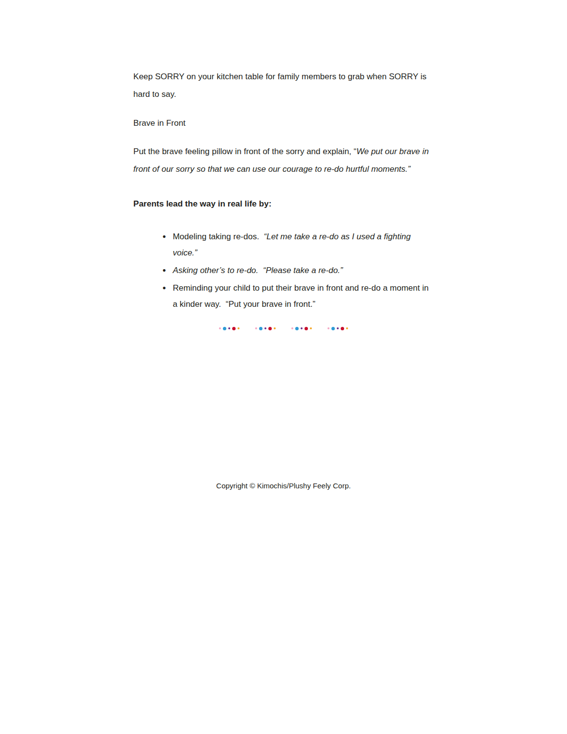Keep SORRY on your kitchen table for family members to grab when SORRY is hard to say.
Brave in Front
Put the brave feeling pillow in front of the sorry and explain, “We put our brave in front of our sorry so that we can use our courage to re-do hurtful moments.”
Parents lead the way in real life by:
Modeling taking re-dos. “Let me take a re-do as I used a fighting voice.”
Asking other’s to re-do. “Please take a re-do.”
Reminding your child to put their brave in front and re-do a moment in a kinder way. “Put your brave in front.”
Copyright © Kimochis/Plushy Feely Corp.